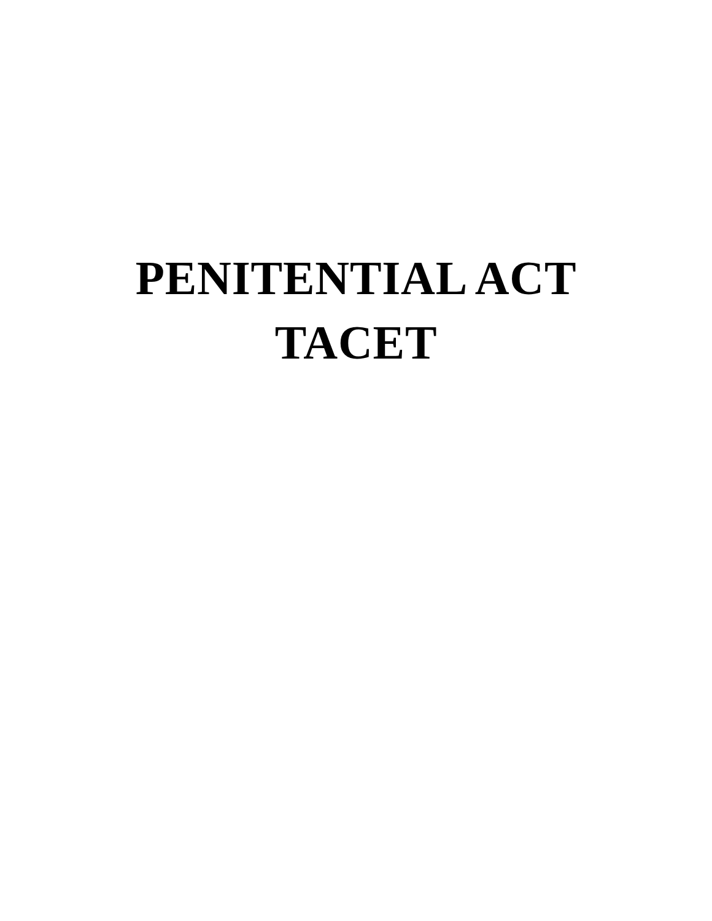Penitential Act
Tacet